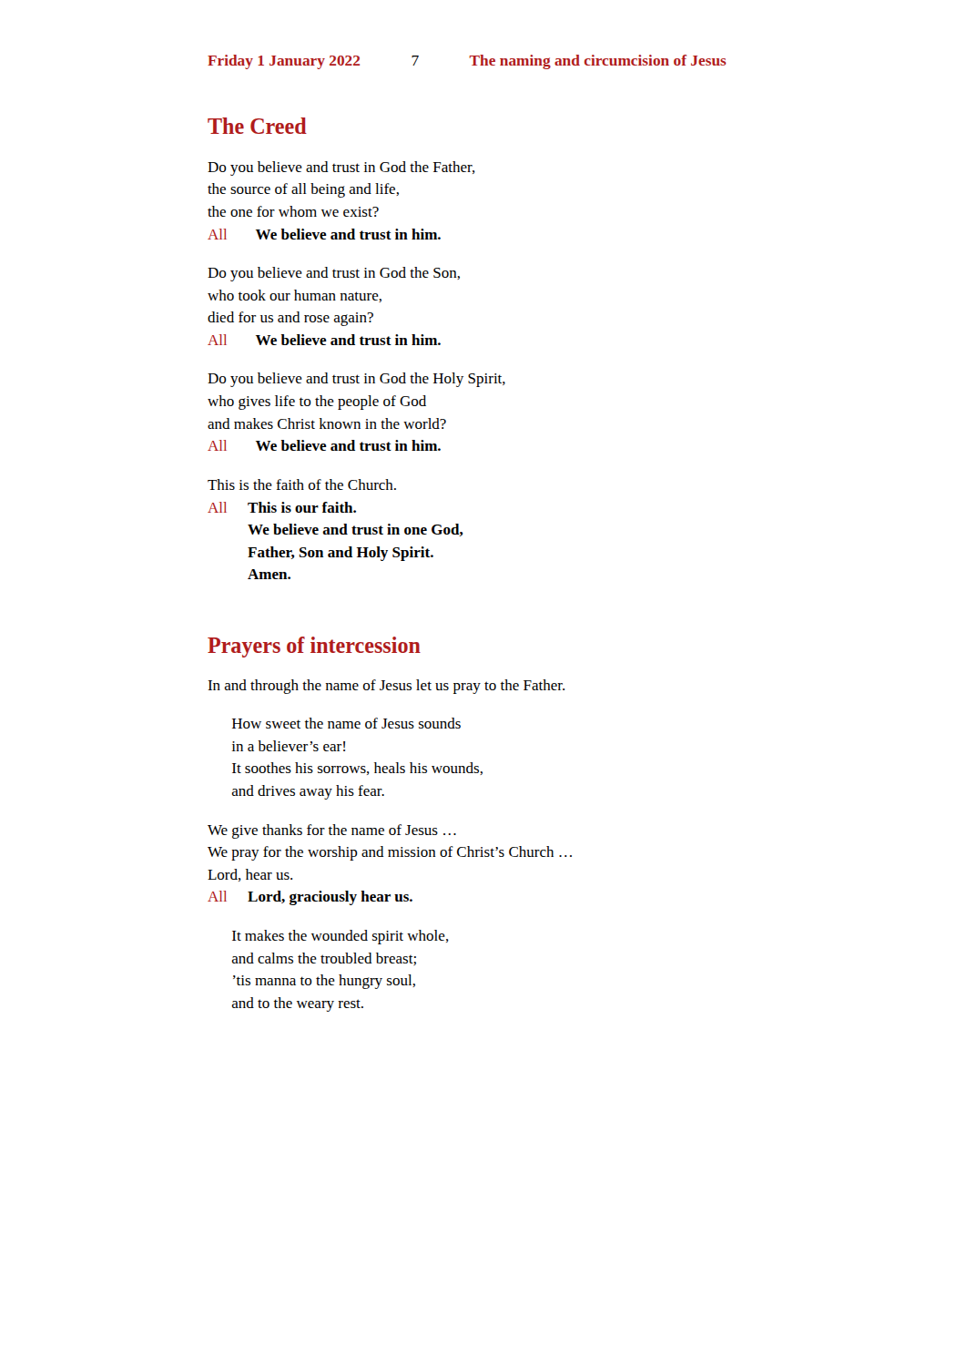Friday 1 January 2022 7 The naming and circumcision of Jesus
The Creed
Do you believe and trust in God the Father,
the source of all being and life,
the one for whom we exist?
All We believe and trust in him.
Do you believe and trust in God the Son,
who took our human nature,
died for us and rose again?
All We believe and trust in him.
Do you believe and trust in God the Holy Spirit,
who gives life to the people of God
and makes Christ known in the world?
All We believe and trust in him.
This is the faith of the Church.
All This is our faith.
We believe and trust in one God,
Father, Son and Holy Spirit.
Amen.
Prayers of intercession
In and through the name of Jesus let us pray to the Father.
How sweet the name of Jesus sounds
in a believer’s ear!
It soothes his sorrows, heals his wounds,
and drives away his fear.
We give thanks for the name of Jesus …
We pray for the worship and mission of Christ’s Church …
Lord, hear us.
All Lord, graciously hear us.
It makes the wounded spirit whole,
and calms the troubled breast;
’tis manna to the hungry soul,
and to the weary rest.